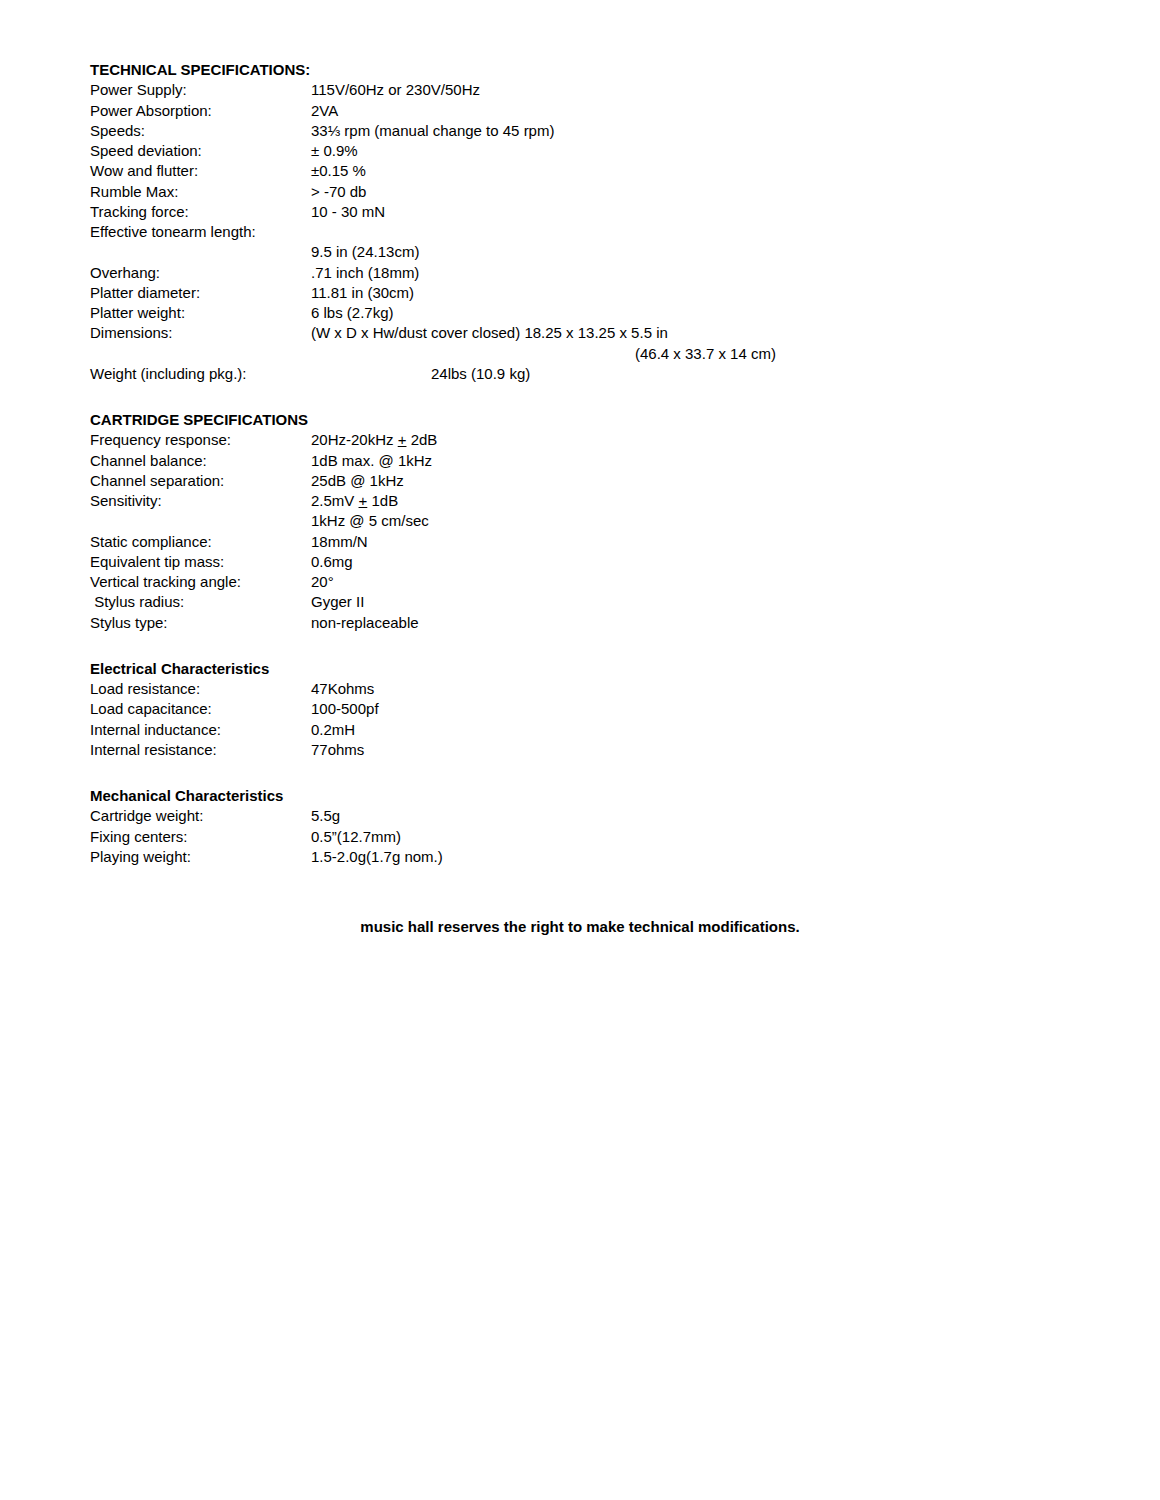TECHNICAL SPECIFICATIONS:
| Power Supply: | 115V/60Hz or 230V/50Hz |
| Power Absorption: | 2VA |
| Speeds: | 33⅓ rpm (manual change to 45 rpm) |
| Speed deviation: | ± 0.9% |
| Wow and flutter: | ±0.15 % |
| Rumble Max: | > -70 db |
| Tracking force: | 10 - 30 mN |
| Effective tonearm length: |
| | 9.5 in (24.13cm) |
| Overhang: | .71 inch (18mm) |
| Platter diameter: | 11.81 in (30cm) |
| Platter weight: | 6 lbs (2.7kg) |
| Dimensions: | (W x D x Hw/dust cover closed) 18.25 x 13.25 x 5.5 in |
(46.4 x 33.7 x 14 cm)
| Weight (including pkg.): | 24lbs (10.9 kg) |
CARTRIDGE SPECIFICATIONS
| Frequency response: | 20Hz-20kHz + 2dB |
| Channel balance: | 1dB max. @ 1kHz |
| Channel separation: | 25dB @ 1kHz |
| Sensitivity: | 2.5mV + 1dB |
| | 1kHz @ 5 cm/sec |
| Static compliance: | 18mm/N |
| Equivalent tip mass: | 0.6mg |
| Vertical tracking angle: | 20 |
| Stylus radius: | Gyger II |
| Stylus type: | non-replaceable |
Electrical Characteristics
| Load resistance: | 47Kohms |
| Load capacitance: | 100-500pf |
| Internal inductance: | 0.2mH |
| Internal resistance: | 77ohms |
Mechanical Characteristics
| Cartridge weight: | 5.5g |
| Fixing centers: | 0.5”(12.7mm) |
| Playing weight: | 1.5-2.0g(1.7g nom.) |
music hall reserves the right to make technical modifications.